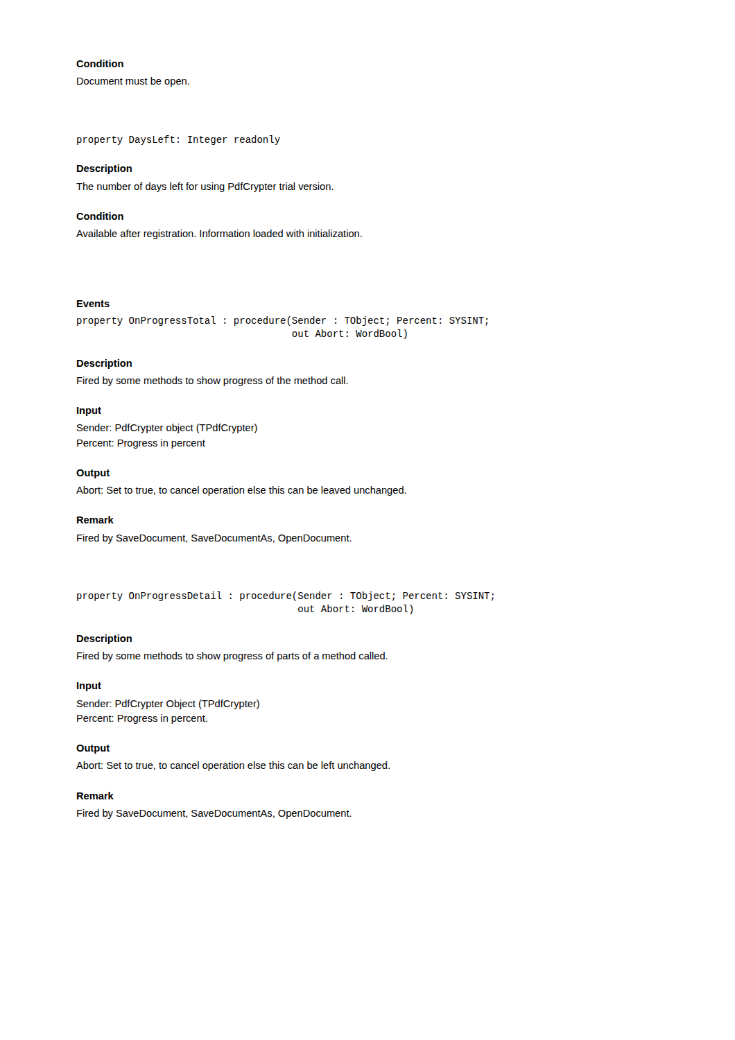Condition
Document must be open.
property DaysLeft: Integer readonly
Description
The number of days left for using PdfCrypter trial version.
Condition
Available after registration. Information loaded with initialization.
Events
property OnProgressTotal : procedure(Sender : TObject; Percent: SYSINT;
                                     out Abort: WordBool)
Description
Fired by some methods to show progress of the method call.
Input
Sender: PdfCrypter object (TPdfCrypter)
Percent: Progress in percent
Output
Abort: Set to true, to cancel operation else this can be leaved unchanged.
Remark
Fired by SaveDocument, SaveDocumentAs, OpenDocument.
property OnProgressDetail : procedure(Sender : TObject; Percent: SYSINT;
                                      out Abort: WordBool)
Description
Fired by some methods to show progress of parts of a method called.
Input
Sender: PdfCrypter Object (TPdfCrypter)
Percent: Progress in percent.
Output
Abort: Set to true, to cancel operation else this can be left unchanged.
Remark
Fired by SaveDocument, SaveDocumentAs, OpenDocument.